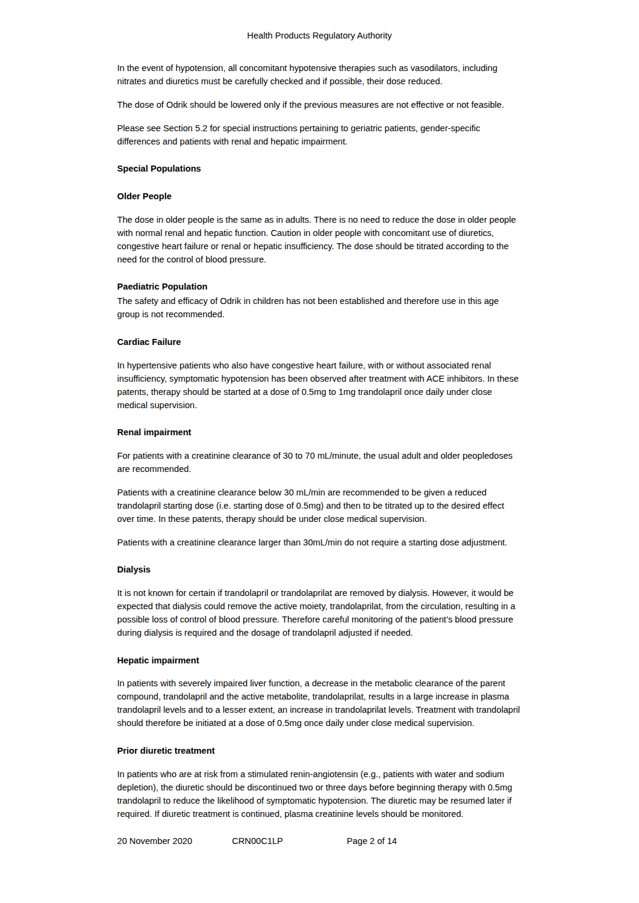Health Products Regulatory Authority
In the event of hypotension, all concomitant hypotensive therapies such as vasodilators, including nitrates and diuretics must be carefully checked and if possible, their dose reduced.
The dose of Odrik should be lowered only if the previous measures are not effective or not feasible.
Please see Section 5.2 for special instructions pertaining to geriatric patients, gender-specific differences and patients with renal and hepatic impairment.
Special Populations
Older People
The dose in older people is the same as in adults. There is no need to reduce the dose in older people with normal renal and hepatic function. Caution in older people with concomitant use of diuretics, congestive heart failure or renal or hepatic insufficiency. The dose should be titrated according to the need for the control of blood pressure.
Paediatric Population
The safety and efficacy of Odrik in children has not been established and therefore use in this age group is not recommended.
Cardiac Failure
In hypertensive patients who also have congestive heart failure, with or without associated renal insufficiency, symptomatic hypotension has been observed after treatment with ACE inhibitors. In these patents, therapy should be started at a dose of 0.5mg to 1mg trandolapril once daily under close medical supervision.
Renal impairment
For patients with a creatinine clearance of 30 to 70 mL/minute, the usual adult and older peopledoses are recommended.
Patients with a creatinine clearance below 30 mL/min are recommended to be given a reduced trandolapril starting dose (i.e. starting dose of 0.5mg) and then to be titrated up to the desired effect over time. In these patents, therapy should be under close medical supervision.
Patients with a creatinine clearance larger than 30mL/min do not require a starting dose adjustment.
Dialysis
It is not known for certain if trandolapril or trandolaprilat are removed by dialysis. However, it would be expected that dialysis could remove the active moiety, trandolaprilat, from the circulation, resulting in a possible loss of control of blood pressure. Therefore careful monitoring of the patient’s blood pressure during dialysis is required and the dosage of trandolapril adjusted if needed.
Hepatic impairment
In patients with severely impaired liver function, a decrease in the metabolic clearance of the parent compound, trandolapril and the active metabolite, trandolaprilat, results in a large increase in plasma trandolapril levels and to a lesser extent, an increase in trandolaprilat levels. Treatment with trandolapril should therefore be initiated at a dose of 0.5mg once daily under close medical supervision.
Prior diuretic treatment
In patients who are at risk from a stimulated renin-angiotensin (e.g., patients with water and sodium depletion), the diuretic should be discontinued two or three days before beginning therapy with 0.5mg trandolapril to reduce the likelihood of symptomatic hypotension. The diuretic may be resumed later if required. If diuretic treatment is continued, plasma creatinine levels should be monitored.
20 November 2020 CRN00C1LP Page 2 of 14